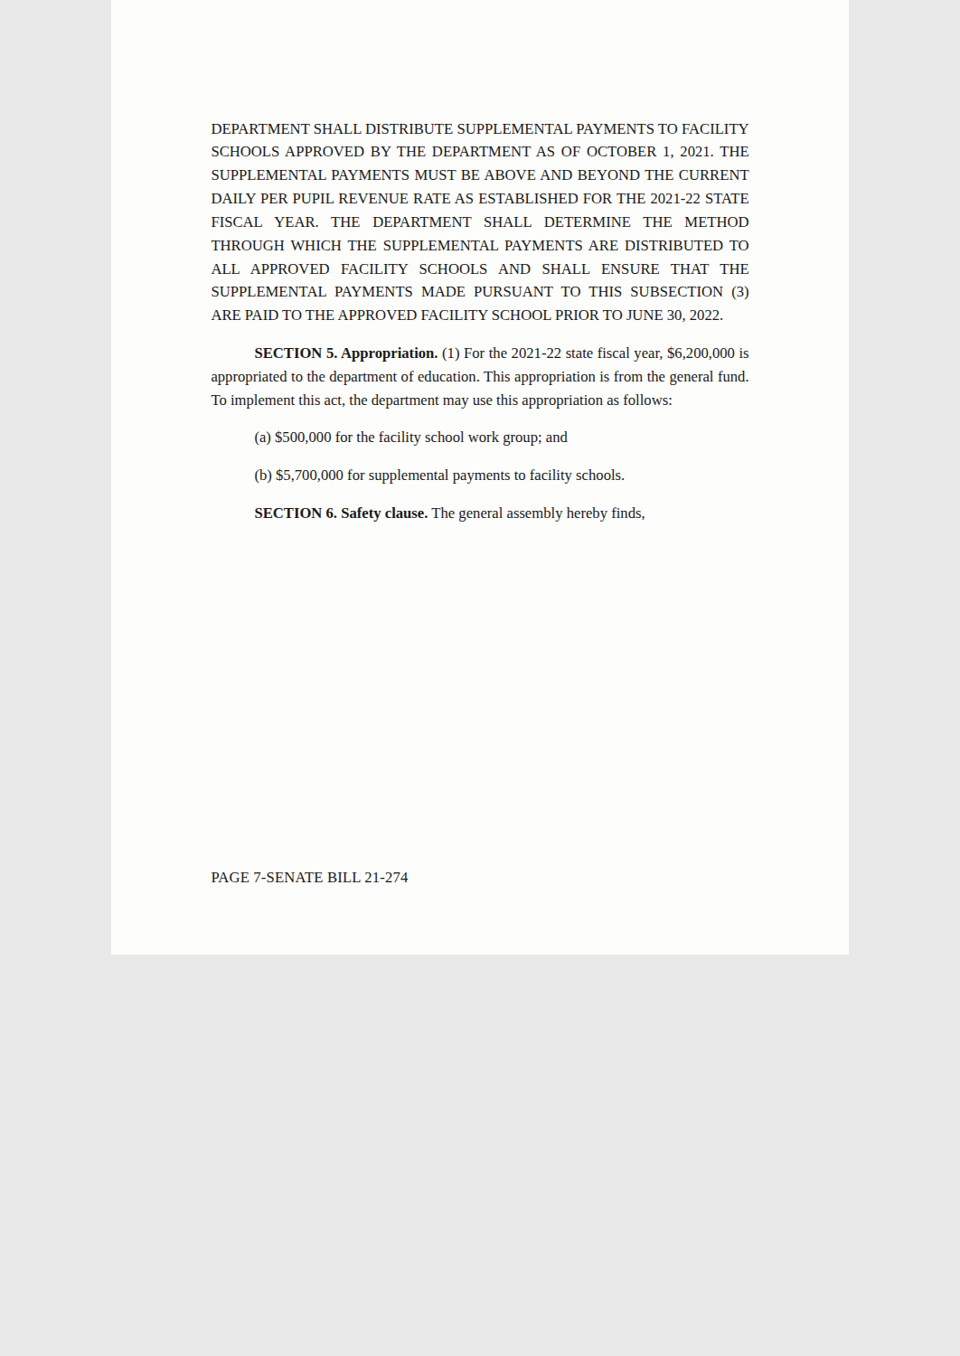DEPARTMENT SHALL DISTRIBUTE SUPPLEMENTAL PAYMENTS TO FACILITY SCHOOLS APPROVED BY THE DEPARTMENT AS OF OCTOBER 1, 2021. THE SUPPLEMENTAL PAYMENTS MUST BE ABOVE AND BEYOND THE CURRENT DAILY PER PUPIL REVENUE RATE AS ESTABLISHED FOR THE 2021-22 STATE FISCAL YEAR. THE DEPARTMENT SHALL DETERMINE THE METHOD THROUGH WHICH THE SUPPLEMENTAL PAYMENTS ARE DISTRIBUTED TO ALL APPROVED FACILITY SCHOOLS AND SHALL ENSURE THAT THE SUPPLEMENTAL PAYMENTS MADE PURSUANT TO THIS SUBSECTION (3) ARE PAID TO THE APPROVED FACILITY SCHOOL PRIOR TO JUNE 30, 2022.
SECTION 5. Appropriation. (1) For the 2021-22 state fiscal year, $6,200,000 is appropriated to the department of education. This appropriation is from the general fund. To implement this act, the department may use this appropriation as follows:
(a) $500,000 for the facility school work group; and
(b) $5,700,000 for supplemental payments to facility schools.
SECTION 6. Safety clause. The general assembly hereby finds,
PAGE 7-SENATE BILL 21-274